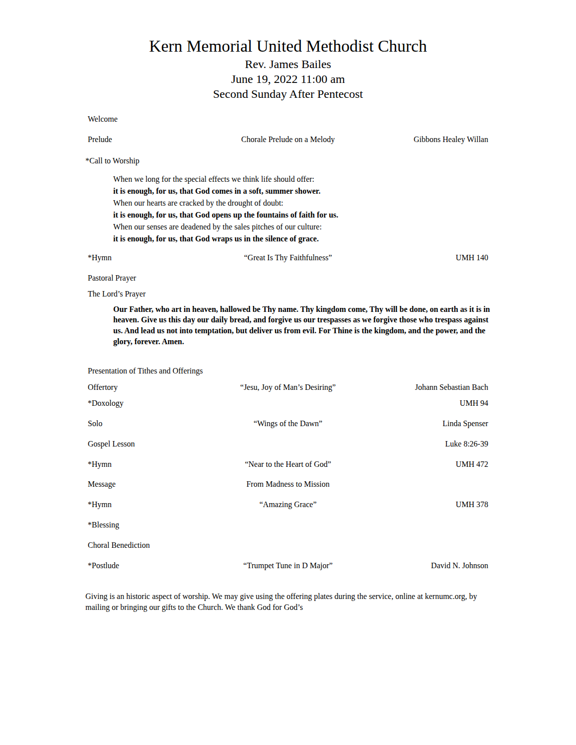Kern Memorial United Methodist Church
Rev. James Bailes
June 19, 2022 11:00 am
Second Sunday After Pentecost
| Welcome | | |
| Prelude | Chorale Prelude on a Melody | Gibbons Healey Willan |
*Call to Worship
When we long for the special effects we think life should offer:
it is enough, for us, that God comes in a soft, summer shower.
When our hearts are cracked by the drought of doubt:
it is enough, for us, that God opens up the fountains of faith for us.
When our senses are deadened by the sales pitches of our culture:
it is enough, for us, that God wraps us in the silence of grace.
| *Hymn | “Great Is Thy Faithfulness” | UMH 140 |
| Pastoral Prayer | | |
| The Lord’s Prayer | | |
Our Father, who art in heaven, hallowed be Thy name. Thy kingdom come, Thy will be done, on earth as it is in heaven. Give us this day our daily bread, and forgive us our trespasses as we forgive those who trespass against us. And lead us not into temptation, but deliver us from evil. For Thine is the kingdom, and the power, and the glory, forever. Amen.
| Presentation of Tithes and Offerings | | |
| Offertory | “Jesu, Joy of Man’s Desiring” | Johann Sebastian Bach |
| *Doxology | | UMH 94 |
| Solo | “Wings of the Dawn” | Linda Spenser |
| Gospel Lesson | | Luke 8:26-39 |
| *Hymn | “Near to the Heart of God” | UMH 472 |
| Message | From Madness to Mission | |
| *Hymn | “Amazing Grace” | UMH 378 |
| *Blessing | | |
| Choral Benediction | | |
| *Postlude | “Trumpet Tune in D Major” | David N. Johnson |
Giving is an historic aspect of worship. We may give using the offering plates during the service, online at kernumc.org, by mailing or bringing our gifts to the Church. We thank God for God’s